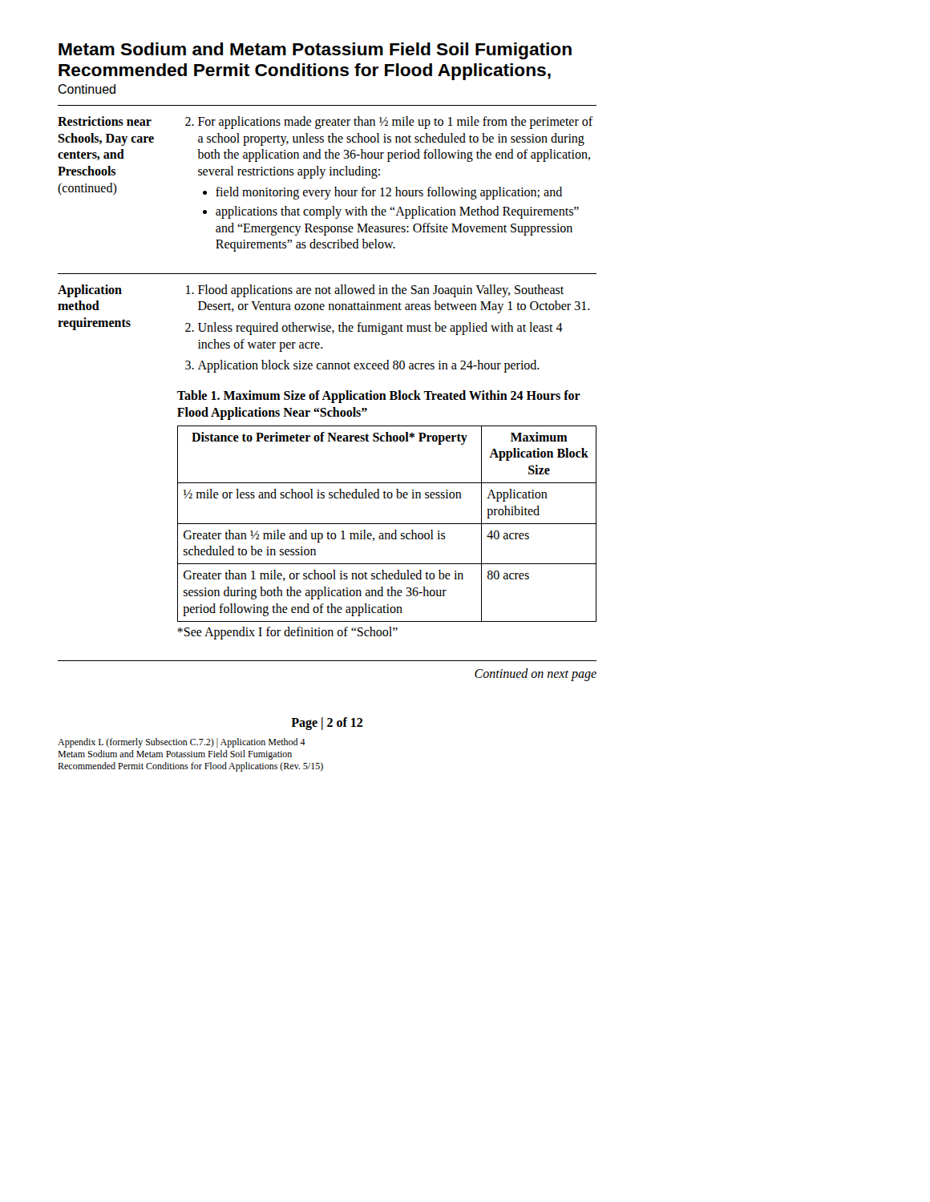Metam Sodium and Metam Potassium Field Soil Fumigation Recommended Permit Conditions for Flood Applications,
Continued
Restrictions near Schools, Day care centers, and Preschools
(continued)
For applications made greater than ½ mile up to 1 mile from the perimeter of a school property, unless the school is not scheduled to be in session during both the application and the 36-hour period following the end of application, several restrictions apply including:
field monitoring every hour for 12 hours following application; and
applications that comply with the “Application Method Requirements” and “Emergency Response Measures: Offsite Movement Suppression Requirements” as described below.
Application method requirements
Flood applications are not allowed in the San Joaquin Valley, Southeast Desert, or Ventura ozone nonattainment areas between May 1 to October 31.
Unless required otherwise, the fumigant must be applied with at least 4 inches of water per acre.
Application block size cannot exceed 80 acres in a 24-hour period.
Table 1. Maximum Size of Application Block Treated Within 24 Hours for Flood Applications Near “Schools”
| Distance to Perimeter of Nearest School* Property | Maximum Application Block Size |
| --- | --- |
| ½ mile or less and school is scheduled to be in session | Application prohibited |
| Greater than ½ mile and up to 1 mile, and school is scheduled to be in session | 40 acres |
| Greater than 1 mile, or school is not scheduled to be in session during both the application and the 36-hour period following the end of the application | 80 acres |
*See Appendix I for definition of “School”
Continued on next page
Page | 2 of 12
Appendix L (formerly Subsection C.7.2) | Application Method 4
Metam Sodium and Metam Potassium Field Soil Fumigation
Recommended Permit Conditions for Flood Applications (Rev. 5/15)